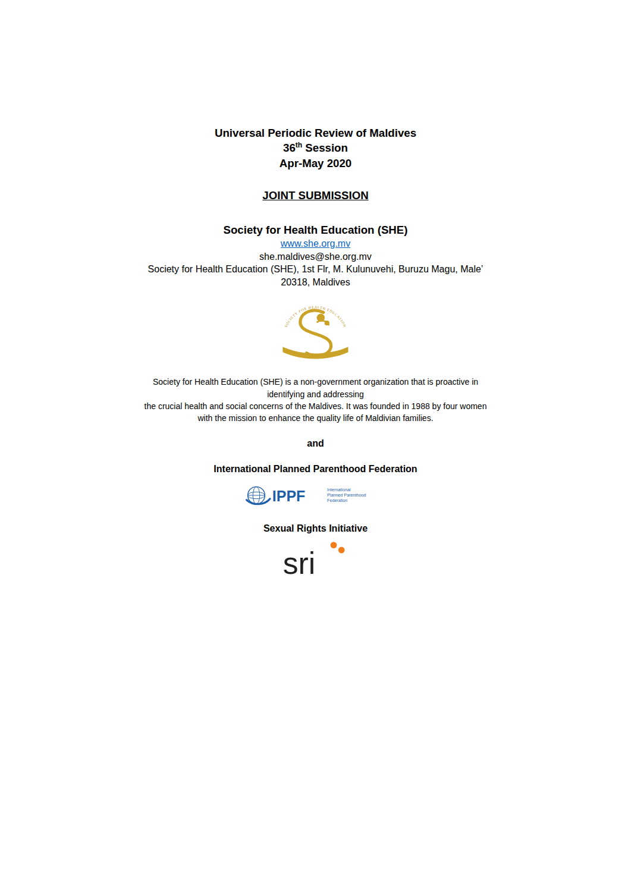Universal Periodic Review of Maldives
36th Session
Apr-May 2020
JOINT SUBMISSION
Society for Health Education (SHE)
www.she.org.mv
she.maldives@she.org.mv
Society for Health Education (SHE), 1st Flr, M. Kulunuvehi, Buruzu Magu, Male’ 20318, Maldives
SOCIETY FOR HEALTH EDUCATION Celebrating 26 Years of Service
Society for Health Education (SHE) is a non-government organization that is proactive in identifying and addressing
the crucial health and social concerns of the Maldives. It was founded in 1988 by four women
with the mission to enhance the quality life of Maldivian families.
and
International Planned Parenthood Federation
IPPF International Planned Parenthood Federation
Sexual Rights Initiative
sri